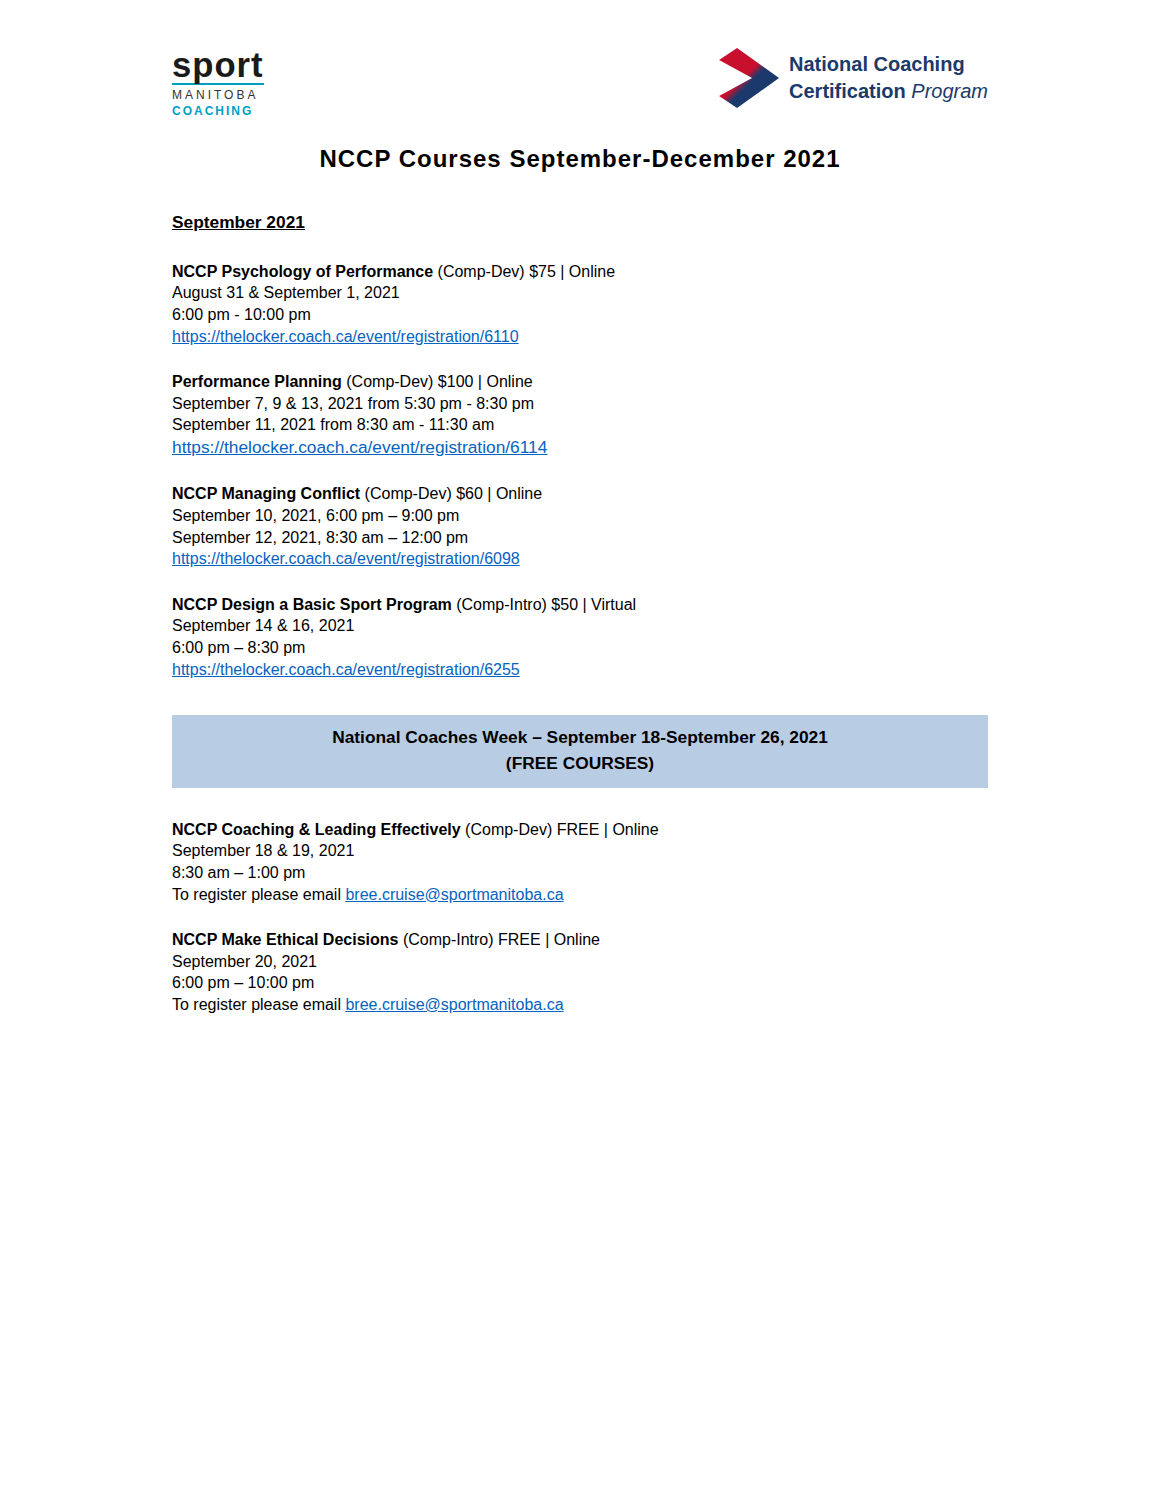sport
MANITOBA
COACHING
National Coaching
Certification Program
NCCP Courses September-December 2021
September 2021
NCCP Psychology of Performance (Comp-Dev) $75 | Online
August 31 & September 1, 2021
6:00 pm - 10:00 pm
https://thelocker.coach.ca/event/registration/6110
Performance Planning (Comp-Dev) $100 | Online
September 7, 9 & 13, 2021 from 5:30 pm - 8:30 pm
September 11, 2021 from 8:30 am - 11:30 am
https://thelocker.coach.ca/event/registration/6114
NCCP Managing Conflict (Comp-Dev) $60 | Online
September 10, 2021, 6:00 pm – 9:00 pm
September 12, 2021, 8:30 am – 12:00 pm
https://thelocker.coach.ca/event/registration/6098
NCCP Design a Basic Sport Program (Comp-Intro) $50 | Virtual
September 14 & 16, 2021
6:00 pm – 8:30 pm
https://thelocker.coach.ca/event/registration/6255
National Coaches Week – September 18-September 26, 2021
(FREE COURSES)
NCCP Coaching & Leading Effectively (Comp-Dev) FREE | Online
September 18 & 19, 2021
8:30 am – 1:00 pm
To register please email bree.cruise@sportmanitoba.ca
NCCP Make Ethical Decisions (Comp-Intro) FREE | Online
September 20, 2021
6:00 pm – 10:00 pm
To register please email bree.cruise@sportmanitoba.ca